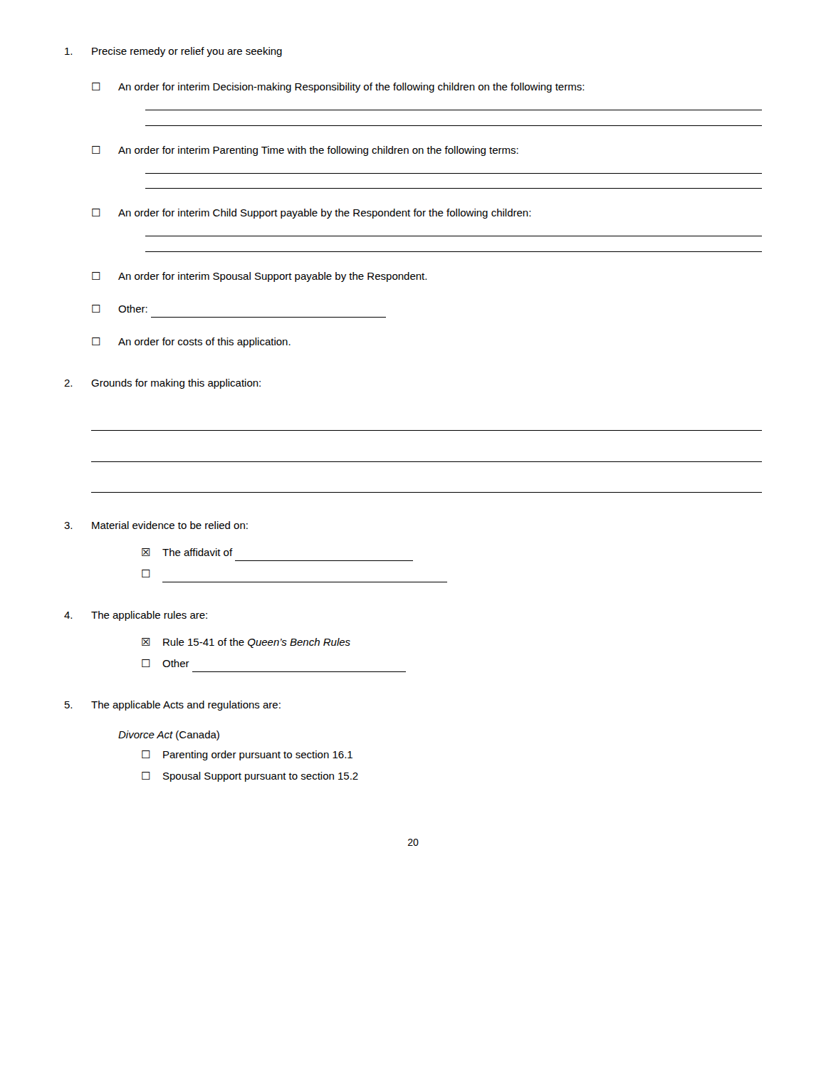Precise remedy or relief you are seeking
☐ An order for interim Decision-making Responsibility of the following children on the following terms:
☐ An order for interim Parenting Time with the following children on the following terms:
☐ An order for interim Child Support payable by the Respondent for the following children:
☐ An order for interim Spousal Support payable by the Respondent.
☐ Other:
☐ An order for costs of this application.
Grounds for making this application:
Material evidence to be relied on:
☒The affidavit of
☐
The applicable rules are:
☒Rule 15-41 of the Queen’s Bench Rules
☐Other
The applicable Acts and regulations are:
Divorce Act (Canada)
☐Parenting order pursuant to section 16.1
☐Spousal Support pursuant to section 15.2
20